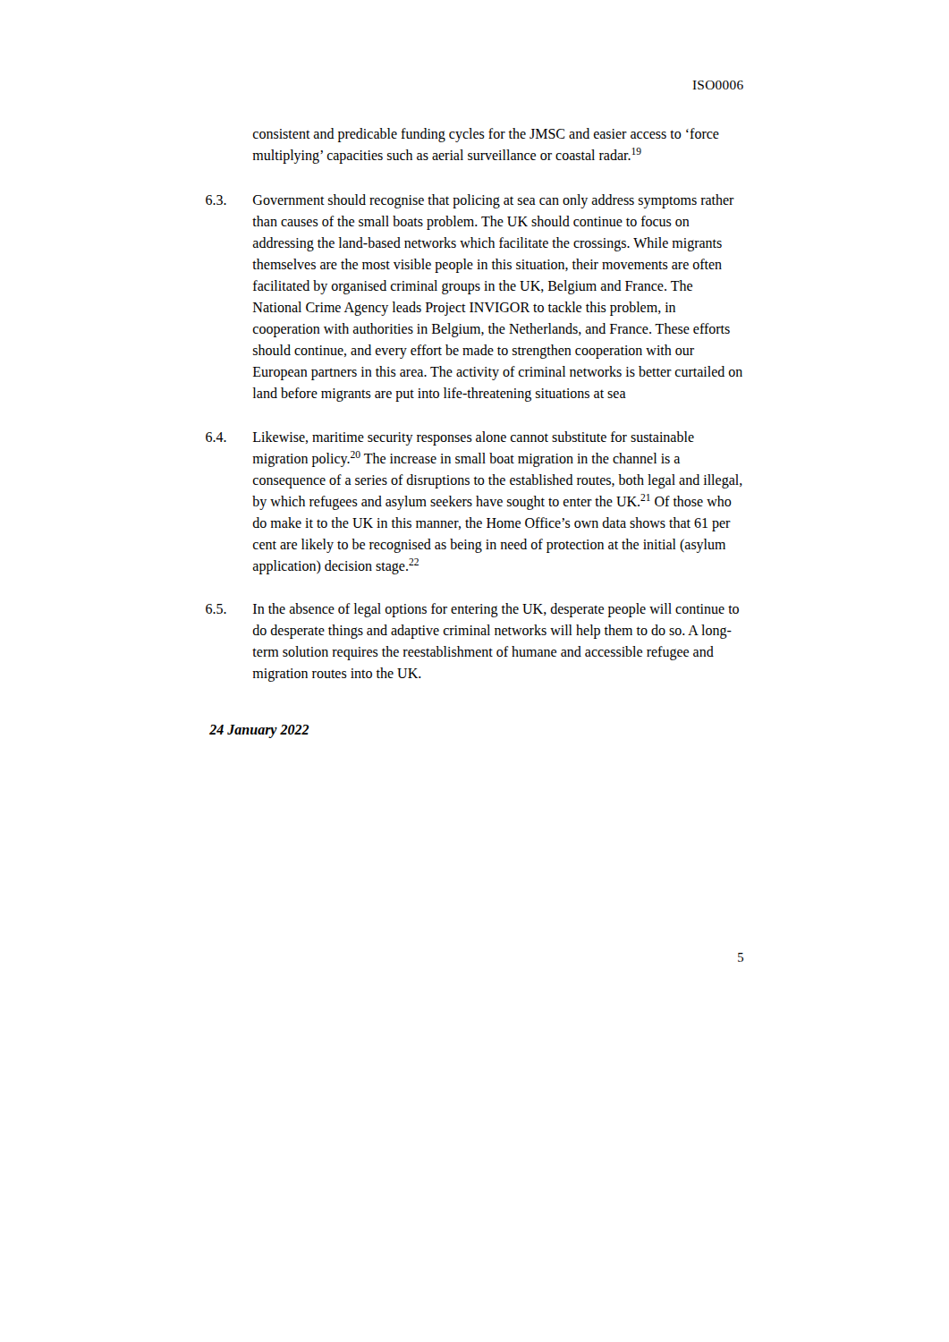ISO0006
consistent and predicable funding cycles for the JMSC and easier access to ‘force multiplying’ capacities such as aerial surveillance or coastal radar.19
6.3. Government should recognise that policing at sea can only address symptoms rather than causes of the small boats problem. The UK should continue to focus on addressing the land-based networks which facilitate the crossings. While migrants themselves are the most visible people in this situation, their movements are often facilitated by organised criminal groups in the UK, Belgium and France. The National Crime Agency leads Project INVIGOR to tackle this problem, in cooperation with authorities in Belgium, the Netherlands, and France. These efforts should continue, and every effort be made to strengthen cooperation with our European partners in this area. The activity of criminal networks is better curtailed on land before migrants are put into life-threatening situations at sea
6.4. Likewise, maritime security responses alone cannot substitute for sustainable migration policy.20 The increase in small boat migration in the channel is a consequence of a series of disruptions to the established routes, both legal and illegal, by which refugees and asylum seekers have sought to enter the UK.21 Of those who do make it to the UK in this manner, the Home Office’s own data shows that 61 per cent are likely to be recognised as being in need of protection at the initial (asylum application) decision stage.22
6.5. In the absence of legal options for entering the UK, desperate people will continue to do desperate things and adaptive criminal networks will help them to do so. A long-term solution requires the reestablishment of humane and accessible refugee and migration routes into the UK.
24 January 2022
5